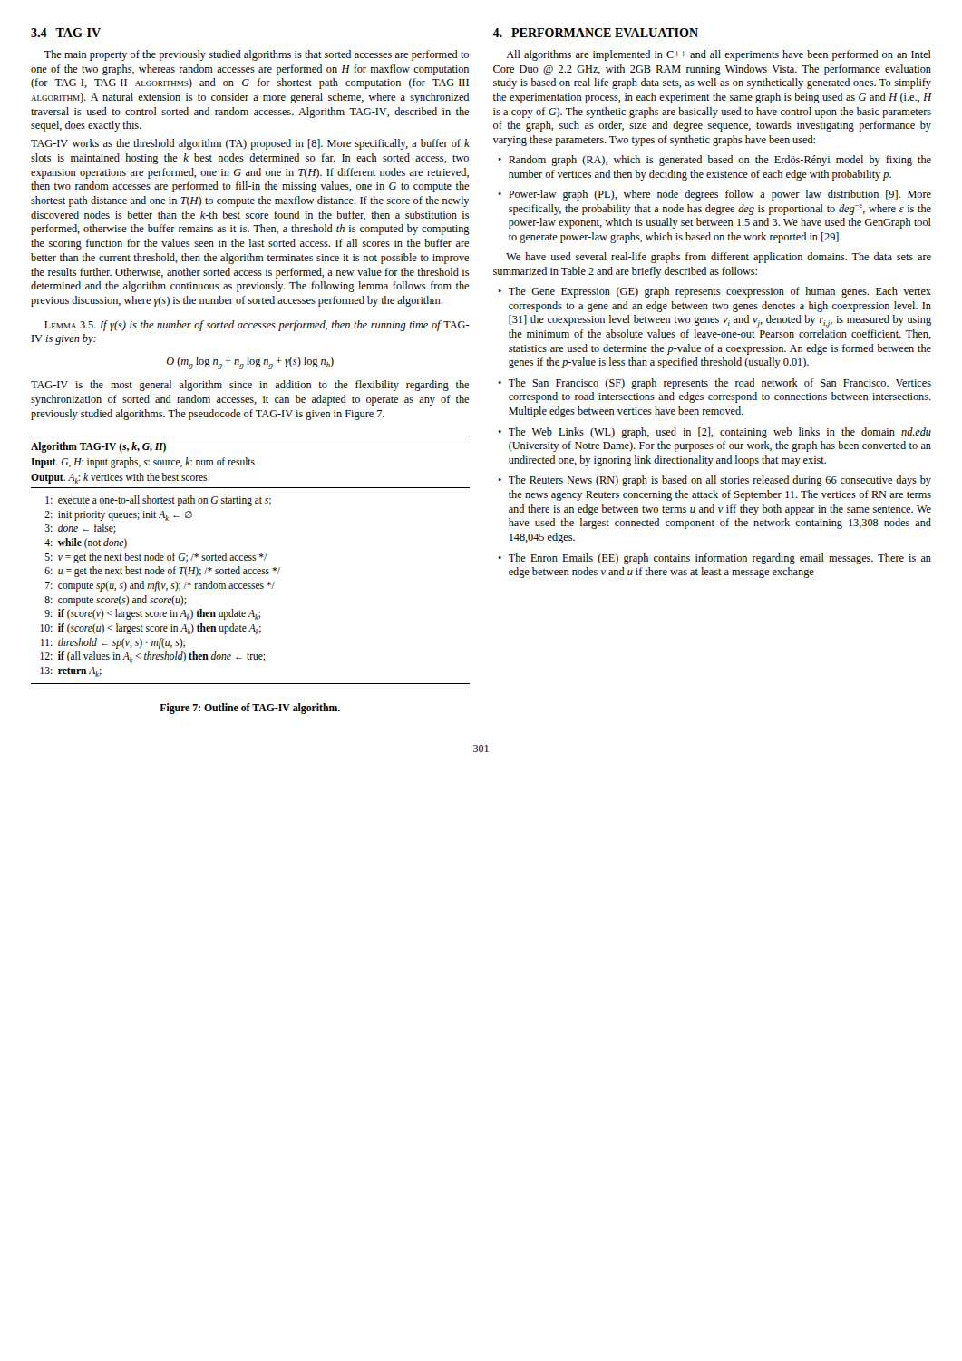3.4 TAG-IV
The main property of the previously studied algorithms is that sorted accesses are performed to one of the two graphs, whereas random accesses are performed on H for maxflow computation (for TAG-I, TAG-II algorithms) and on G for shortest path computation (for TAG-III algorithm). A natural extension is to consider a more general scheme, where a synchronized traversal is used to control sorted and random accesses. Algorithm TAG-IV, described in the sequel, does exactly this.
TAG-IV works as the threshold algorithm (TA) proposed in [8]. More specifically, a buffer of k slots is maintained hosting the k best nodes determined so far. In each sorted access, two expansion operations are performed, one in G and one in T(H). If different nodes are retrieved, then two random accesses are performed to fill-in the missing values, one in G to compute the shortest path distance and one in T(H) to compute the maxflow distance. If the score of the newly discovered nodes is better than the k-th best score found in the buffer, then a substitution is performed, otherwise the buffer remains as it is. Then, a threshold th is computed by computing the scoring function for the values seen in the last sorted access. If all scores in the buffer are better than the current threshold, then the algorithm terminates since it is not possible to improve the results further. Otherwise, another sorted access is performed, a new value for the threshold is determined and the algorithm continuous as previously. The following lemma follows from the previous discussion, where γ(s) is the number of sorted accesses performed by the algorithm.
Lemma 3.5. If γ(s) is the number of sorted accesses performed, then the running time of TAG-IV is given by:
O (mg log ng + ng log ng + γ(s) log nh)
TAG-IV is the most general algorithm since in addition to the flexibility regarding the synchronization of sorted and random accesses, it can be adapted to operate as any of the previously studied algorithms. The pseudocode of TAG-IV is given in Figure 7.
Algorithm TAG-IV (s, k, G, H)
Input. G, H: input graphs, s: source, k: num of results
Output. Ak: k vertices with the best scores
| 1: | execute a one-to-all shortest path on G starting at s ; |
| 2: | init priority queues; init A k ← ∅ |
| 3: | done ← false; |
| 4: | while (not done ) |
| 5: | v = get the next best node of G ; /* sorted access */ |
| 6: | u = get the next best node of T ( H ); /* sorted access */ |
| 7: | compute sp ( u , s ) and mf ( v , s ); /* random accesses */ |
| 8: | compute score ( s ) and score ( u ); |
| 9: | if ( score ( v ) < largest score in A k ) then update A k ; |
| 10: | if ( score ( u ) < largest score in A k ) then update A k ; |
| 11: | threshold ← sp ( v , s ) · mf ( u , s ); |
| 12: | if (all values in A k < threshold ) then done ← true; |
| 13: | return A k ; |
Figure 7: Outline of TAG-IV algorithm.
4. PERFORMANCE EVALUATION
All algorithms are implemented in C++ and all experiments have been performed on an Intel Core Duo @ 2.2 GHz, with 2GB RAM running Windows Vista. The performance evaluation study is based on real-life graph data sets, as well as on synthetically generated ones. To simplify the experimentation process, in each experiment the same graph is being used as G and H (i.e., H is a copy of G). The synthetic graphs are basically used to have control upon the basic parameters of the graph, such as order, size and degree sequence, towards investigating performance by varying these parameters. Two types of synthetic graphs have been used:
Random graph (RA), which is generated based on the Erdös-Rényi model by fixing the number of vertices and then by deciding the existence of each edge with probability p.
Power-law graph (PL), where node degrees follow a power law distribution [9]. More specifically, the probability that a node has degree deg is proportional to deg−ε, where ε is the power-law exponent, which is usually set between 1.5 and 3. We have used the GenGraph tool to generate power-law graphs, which is based on the work reported in [29].
We have used several real-life graphs from different application domains. The data sets are summarized in Table 2 and are briefly described as follows:
The Gene Expression (GE) graph represents coexpression of human genes. Each vertex corresponds to a gene and an edge between two genes denotes a high coexpression level. In [31] the coexpression level between two genes vi and vj, denoted by ri,j, is measured by using the minimum of the absolute values of leave-one-out Pearson correlation coefficient. Then, statistics are used to determine the p-value of a coexpression. An edge is formed between the genes if the p-value is less than a specified threshold (usually 0.01).
The San Francisco (SF) graph represents the road network of San Francisco. Vertices correspond to road intersections and edges correspond to connections between intersections. Multiple edges between vertices have been removed.
The Web Links (WL) graph, used in [2], containing web links in the domain nd.edu (University of Notre Dame). For the purposes of our work, the graph has been converted to an undirected one, by ignoring link directionality and loops that may exist.
The Reuters News (RN) graph is based on all stories released during 66 consecutive days by the news agency Reuters concerning the attack of September 11. The vertices of RN are terms and there is an edge between two terms u and v iff they both appear in the same sentence. We have used the largest connected component of the network containing 13,308 nodes and 148,045 edges.
The Enron Emails (EE) graph contains information regarding email messages. There is an edge between nodes v and u if there was at least a message exchange
301